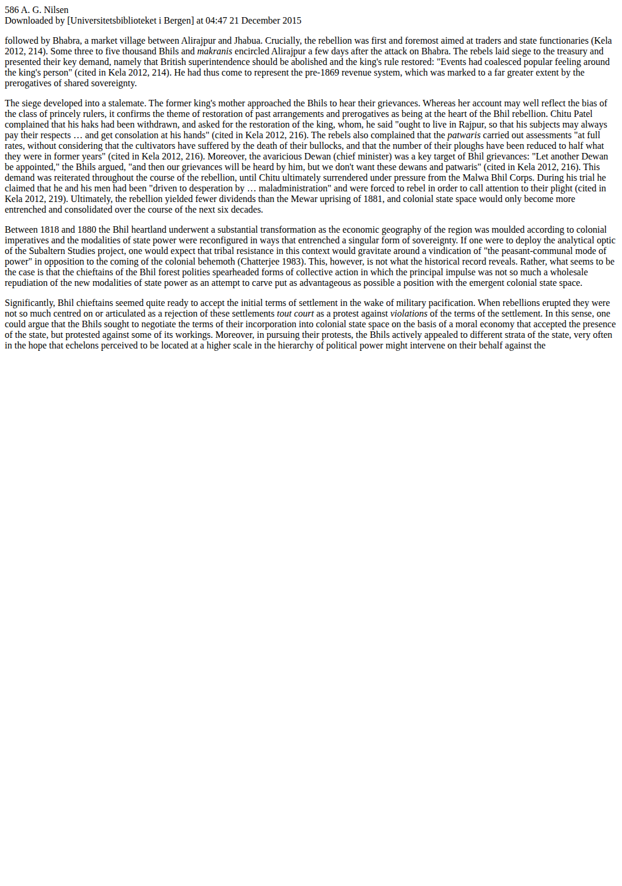586 A. G. Nilsen
Downloaded by [Universitetsbiblioteket i Bergen] at 04:47 21 December 2015
followed by Bhabra, a market village between Alirajpur and Jhabua. Crucially, the rebellion was first and foremost aimed at traders and state functionaries (Kela 2012, 214). Some three to five thousand Bhils and makranis encircled Alirajpur a few days after the attack on Bhabra. The rebels laid siege to the treasury and presented their key demand, namely that British superintendence should be abolished and the king's rule restored: "Events had coalesced popular feeling around the king's person" (cited in Kela 2012, 214). He had thus come to represent the pre-1869 revenue system, which was marked to a far greater extent by the prerogatives of shared sovereignty.
The siege developed into a stalemate. The former king's mother approached the Bhils to hear their grievances. Whereas her account may well reflect the bias of the class of princely rulers, it confirms the theme of restoration of past arrangements and prerogatives as being at the heart of the Bhil rebellion. Chitu Patel complained that his haks had been withdrawn, and asked for the restoration of the king, whom, he said "ought to live in Rajpur, so that his subjects may always pay their respects … and get consolation at his hands" (cited in Kela 2012, 216). The rebels also complained that the patwaris carried out assessments "at full rates, without considering that the cultivators have suffered by the death of their bullocks, and that the number of their ploughs have been reduced to half what they were in former years" (cited in Kela 2012, 216). Moreover, the avaricious Dewan (chief minister) was a key target of Bhil grievances: "Let another Dewan be appointed," the Bhils argued, "and then our grievances will be heard by him, but we don't want these dewans and patwaris" (cited in Kela 2012, 216). This demand was reiterated throughout the course of the rebellion, until Chitu ultimately surrendered under pressure from the Malwa Bhil Corps. During his trial he claimed that he and his men had been "driven to desperation by … maladministration" and were forced to rebel in order to call attention to their plight (cited in Kela 2012, 219). Ultimately, the rebellion yielded fewer dividends than the Mewar uprising of 1881, and colonial state space would only become more entrenched and consolidated over the course of the next six decades.
Between 1818 and 1880 the Bhil heartland underwent a substantial transformation as the economic geography of the region was moulded according to colonial imperatives and the modalities of state power were reconfigured in ways that entrenched a singular form of sovereignty. If one were to deploy the analytical optic of the Subaltern Studies project, one would expect that tribal resistance in this context would gravitate around a vindication of "the peasant-communal mode of power" in opposition to the coming of the colonial behemoth (Chatterjee 1983). This, however, is not what the historical record reveals. Rather, what seems to be the case is that the chieftains of the Bhil forest polities spearheaded forms of collective action in which the principal impulse was not so much a wholesale repudiation of the new modalities of state power as an attempt to carve put as advantageous as possible a position with the emergent colonial state space.
Significantly, Bhil chieftains seemed quite ready to accept the initial terms of settlement in the wake of military pacification. When rebellions erupted they were not so much centred on or articulated as a rejection of these settlements tout court as a protest against violations of the terms of the settlement. In this sense, one could argue that the Bhils sought to negotiate the terms of their incorporation into colonial state space on the basis of a moral economy that accepted the presence of the state, but protested against some of its workings. Moreover, in pursuing their protests, the Bhils actively appealed to different strata of the state, very often in the hope that echelons perceived to be located at a higher scale in the hierarchy of political power might intervene on their behalf against the